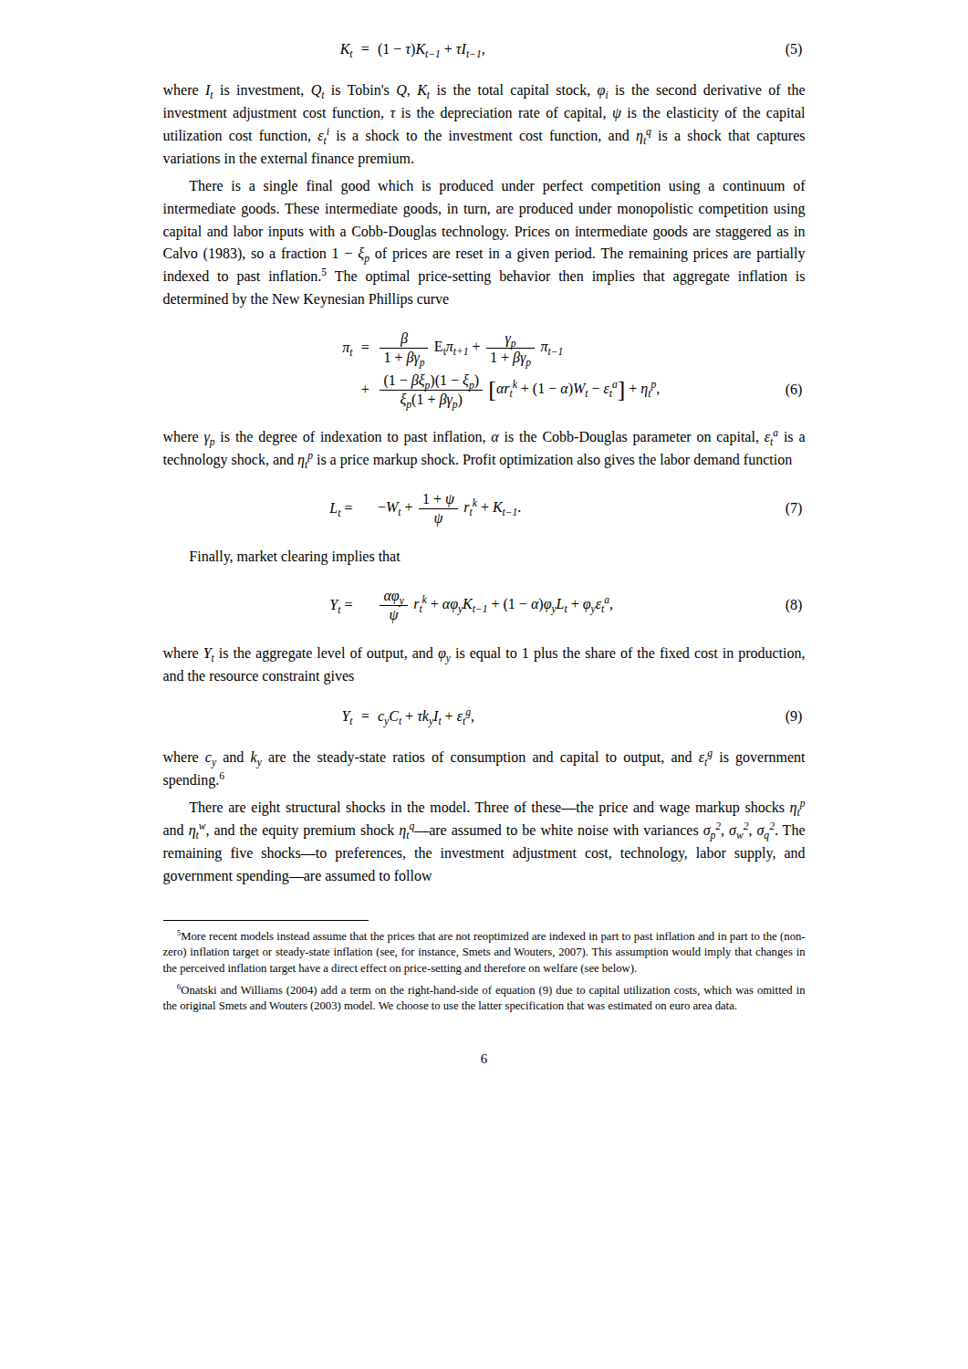| K t | = | (1 − τ ) K t−1 + τI t−1 , | (5) |
where It is investment, Qt is Tobin's Q, Kt is the total capital stock, φi is the second derivative of the investment adjustment cost function, τ is the depreciation rate of capital, ψ is the elasticity of the capital utilization cost function, εti is a shock to the investment cost function, and ηtq is a shock that captures variations in the external finance premium.
There is a single final good which is produced under perfect competition using a continuum of intermediate goods. These intermediate goods, in turn, are produced under monopolistic competition using capital and labor inputs with a Cobb-Douglas technology. Prices on intermediate goods are staggered as in Calvo (1983), so a fraction 1 − ξp of prices are reset in a given period. The remaining prices are partially indexed to past inflation.5 The optimal price-setting behavior then implies that aggregate inflation is determined by the New Keynesian Phillips curve
| π t | = | β 1 + βγ p E t π t+1 + γ p 1 + βγ p π t−1 | |
| | + | (1 − βξ p )(1 − ξ p ) ξ p (1 + βγ p ) [ αr t k + (1 − α ) W t − ε t a ] + η t p , | (6) |
where γp is the degree of indexation to past inflation, α is the Cobb-Douglas parameter on capital, εta is a technology shock, and ηtp is a price markup shock. Profit optimization also gives the labor demand function
| L t = | | − W t + 1 + ψ ψ r t k + K t−1 . | (7) |
Finally, market clearing implies that
| Y t = | | αφ y ψ r t k + αφ y K t−1 + (1 − α ) φ y L t + φ y ε t a , | (8) |
where Yt is the aggregate level of output, and φy is equal to 1 plus the share of the fixed cost in production, and the resource constraint gives
| Y t | = | c y C t + τk y I t + ε t g , | (9) |
where cy and ky are the steady-state ratios of consumption and capital to output, and εtg is government spending.6
There are eight structural shocks in the model. Three of these—the price and wage markup shocks ηtp and ηtw, and the equity premium shock ηtq—are assumed to be white noise with variances σp2, σw2, σq2. The remaining five shocks—to preferences, the investment adjustment cost, technology, labor supply, and government spending—are assumed to follow
5More recent models instead assume that the prices that are not reoptimized are indexed in part to past inflation and in part to the (non-zero) inflation target or steady-state inflation (see, for instance, Smets and Wouters, 2007). This assumption would imply that changes in the perceived inflation target have a direct effect on price-setting and therefore on welfare (see below).
6Onatski and Williams (2004) add a term on the right-hand-side of equation (9) due to capital utilization costs, which was omitted in the original Smets and Wouters (2003) model. We choose to use the latter specification that was estimated on euro area data.
6